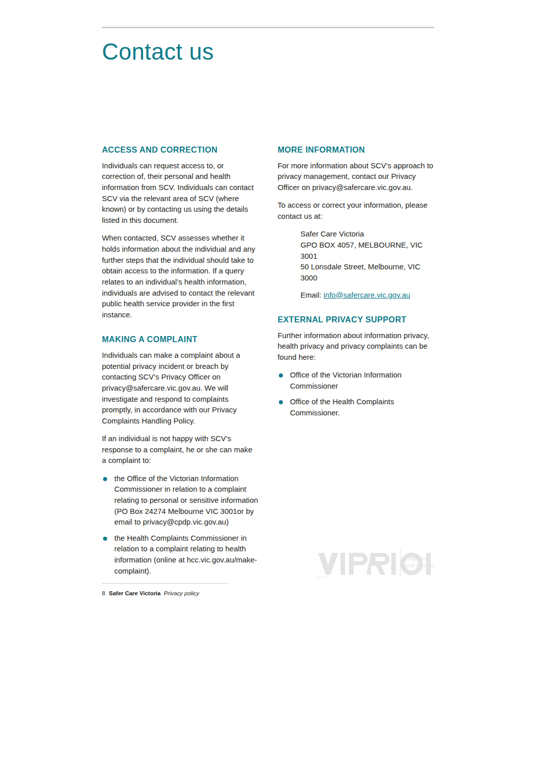Contact us
Access and correction
Individuals can request access to, or correction of, their personal and health information from SCV. Individuals can contact SCV via the relevant area of SCV (where known) or by contacting us using the details listed in this document.
When contacted, SCV assesses whether it holds information about the individual and any further steps that the individual should take to obtain access to the information. If a query relates to an individual’s health information, individuals are advised to contact the relevant public health service provider in the first instance.
Making a complaint
Individuals can make a complaint about a potential privacy incident or breach by contacting SCV’s Privacy Officer on privacy@safercare.vic.gov.au. We will investigate and respond to complaints promptly, in accordance with our Privacy Complaints Handling Policy.
If an individual is not happy with SCV’s response to a complaint, he or she can make a complaint to:
the Office of the Victorian Information Commissioner in relation to a complaint relating to personal or sensitive information (PO Box 24274 Melbourne VIC 3001or by email to privacy@cpdp.vic.gov.au)
the Health Complaints Commissioner in relation to a complaint relating to health information (online at hcc.vic.gov.au/make-complaint).
More information
For more information about SCV’s approach to privacy management, contact our Privacy Officer on privacy@safercare.vic.gov.au.
To access or correct your information, please contact us at:
Safer Care Victoria
GPO BOX 4057, MELBOURNE, VIC 3001
50 Lonsdale Street, Melbourne, VIC 3000
Email: info@safercare.vic.gov.au
External privacy support
Further information about information privacy, health privacy and privacy complaints can be found here:
Office of the Victorian Information Commissioner
Office of the Health Complaints Commissioner.
State Government Treasury and Finance
8 Safer Care Victoria Privacy policy